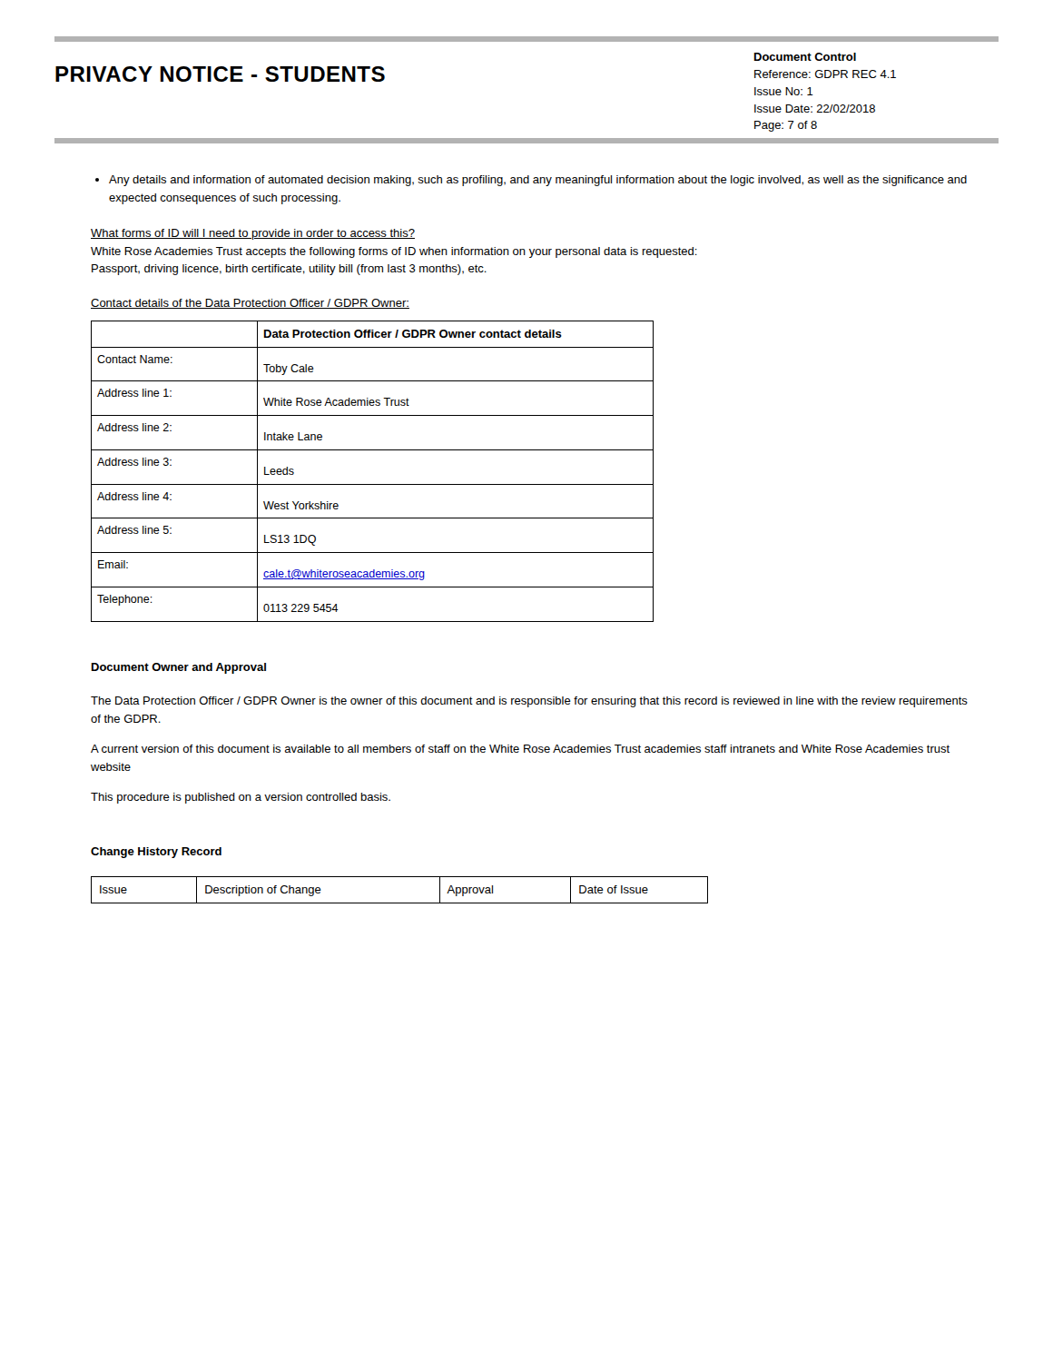PRIVACY NOTICE - STUDENTS
Document Control
Reference: GDPR REC 4.1
Issue No: 1
Issue Date: 22/02/2018
Page: 7 of 8
Any details and information of automated decision making, such as profiling, and any meaningful information about the logic involved, as well as the significance and expected consequences of such processing.
What forms of ID will I need to provide in order to access this?
White Rose Academies Trust accepts the following forms of ID when information on your personal data is requested:
Passport, driving licence, birth certificate, utility bill (from last 3 months), etc.
Contact details of the Data Protection Officer / GDPR Owner:
| | Data Protection Officer / GDPR Owner contact details |
| Contact Name: | Toby Cale |
| Address line 1: | White Rose Academies Trust |
| Address line 2: | Intake Lane |
| Address line 3: | Leeds |
| Address line 4: | West Yorkshire |
| Address line 5: | LS13 1DQ |
| Email: | cale.t@whiteroseacademies.org |
| Telephone: | 0113 229 5454 |
Document Owner and Approval
The Data Protection Officer / GDPR Owner is the owner of this document and is responsible for ensuring that this record is reviewed in line with the review requirements of the GDPR.
A current version of this document is available to all members of staff on the White Rose Academies Trust academies staff intranets and White Rose Academies trust website
This procedure is published on a version controlled basis.
Change History Record
| Issue | Description of Change | Approval | Date of Issue |